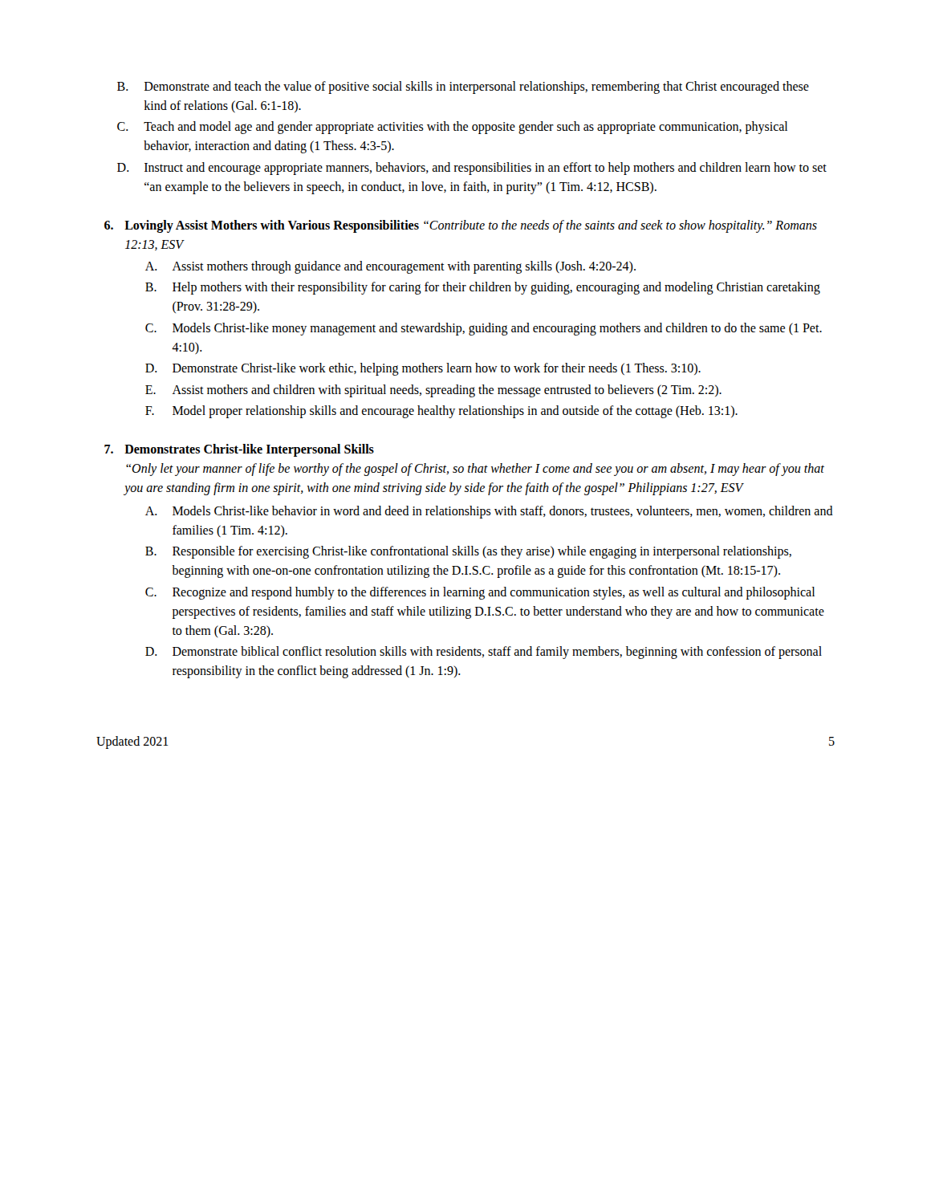B. Demonstrate and teach the value of positive social skills in interpersonal relationships, remembering that Christ encouraged these kind of relations (Gal. 6:1-18).
C. Teach and model age and gender appropriate activities with the opposite gender such as appropriate communication, physical behavior, interaction and dating (1 Thess. 4:3-5).
D. Instruct and encourage appropriate manners, behaviors, and responsibilities in an effort to help mothers and children learn how to set “an example to the believers in speech, in conduct, in love, in faith, in purity” (1 Tim. 4:12, HCSB).
6. Lovingly Assist Mothers with Various Responsibilities “Contribute to the needs of the saints and seek to show hospitality.” Romans 12:13, ESV
A. Assist mothers through guidance and encouragement with parenting skills (Josh. 4:20-24).
B. Help mothers with their responsibility for caring for their children by guiding, encouraging and modeling Christian caretaking (Prov. 31:28-29).
C. Models Christ-like money management and stewardship, guiding and encouraging mothers and children to do the same (1 Pet. 4:10).
D. Demonstrate Christ-like work ethic, helping mothers learn how to work for their needs (1 Thess. 3:10).
E. Assist mothers and children with spiritual needs, spreading the message entrusted to believers (2 Tim. 2:2).
F. Model proper relationship skills and encourage healthy relationships in and outside of the cottage (Heb. 13:1).
7. Demonstrates Christ-like Interpersonal Skills
“Only let your manner of life be worthy of the gospel of Christ, so that whether I come and see you or am absent, I may hear of you that you are standing firm in one spirit, with one mind striving side by side for the faith of the gospel” Philippians 1:27, ESV
A. Models Christ-like behavior in word and deed in relationships with staff, donors, trustees, volunteers, men, women, children and families (1 Tim. 4:12).
B. Responsible for exercising Christ-like confrontational skills (as they arise) while engaging in interpersonal relationships, beginning with one-on-one confrontation utilizing the D.I.S.C. profile as a guide for this confrontation (Mt. 18:15-17).
C. Recognize and respond humbly to the differences in learning and communication styles, as well as cultural and philosophical perspectives of residents, families and staff while utilizing D.I.S.C. to better understand who they are and how to communicate to them (Gal. 3:28).
D. Demonstrate biblical conflict resolution skills with residents, staff and family members, beginning with confession of personal responsibility in the conflict being addressed (1 Jn. 1:9).
Updated 2021 5